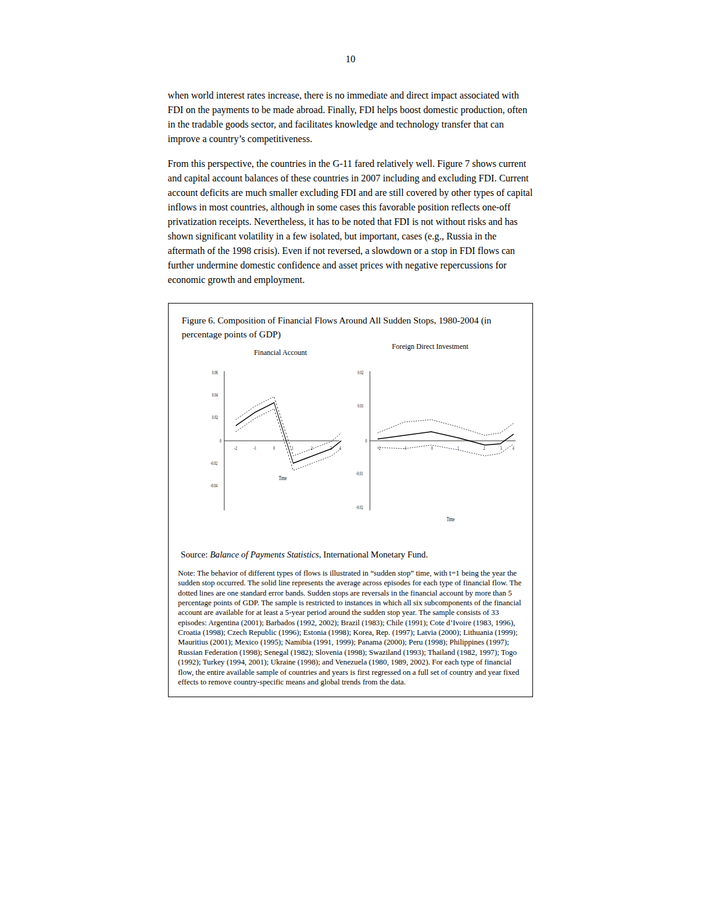10
when world interest rates increase, there is no immediate and direct impact associated with FDI on the payments to be made abroad. Finally, FDI helps boost domestic production, often in the tradable goods sector, and facilitates knowledge and technology transfer that can improve a country’s competitiveness.
From this perspective, the countries in the G-11 fared relatively well. Figure 7 shows current and capital account balances of these countries in 2007 including and excluding FDI. Current account deficits are much smaller excluding FDI and are still covered by other types of capital inflows in most countries, although in some cases this favorable position reflects one-off privatization receipts. Nevertheless, it has to be noted that FDI is not without risks and has shown significant volatility in a few isolated, but important, cases (e.g., Russia in the aftermath of the 1998 crisis). Even if not reversed, a slowdown or a stop in FDI flows can further undermine domestic confidence and asset prices with negative repercussions for economic growth and employment.
Figure 6. Composition of Financial Flows Around All Sudden Stops, 1980-2004 (in percentage points of GDP)
Financial Account Foreign Direct Investment
0.06 0.04 0.02 0 -0.02 -0.04 -2 -1 0 1 2 3 4 Time 0.02 0.01 0 -0.01 -0.02 -2 -1 0 1 2 3 4 Time
Source: Balance of Payments Statistics, International Monetary Fund.
Note: The behavior of different types of flows is illustrated in “sudden stop” time, with t=1 being the year the sudden stop occurred. The solid line represents the average across episodes for each type of financial flow. The dotted lines are one standard error bands. Sudden stops are reversals in the financial account by more than 5 percentage points of GDP. The sample is restricted to instances in which all six subcomponents of the financial account are available for at least a 5-year period around the sudden stop year. The sample consists of 33 episodes: Argentina (2001); Barbados (1992, 2002); Brazil (1983); Chile (1991); Cote d’Ivoire (1983, 1996), Croatia (1998); Czech Republic (1996); Estonia (1998); Korea, Rep. (1997); Latvia (2000); Lithuania (1999); Mauritius (2001); Mexico (1995); Namibia (1991, 1999); Panama (2000); Peru (1998); Philippines (1997); Russian Federation (1998); Senegal (1982); Slovenia (1998); Swaziland (1993); Thailand (1982, 1997); Togo (1992); Turkey (1994, 2001); Ukraine (1998); and Venezuela (1980, 1989, 2002). For each type of financial flow, the entire available sample of countries and years is first regressed on a full set of country and year fixed effects to remove country-specific means and global trends from the data.